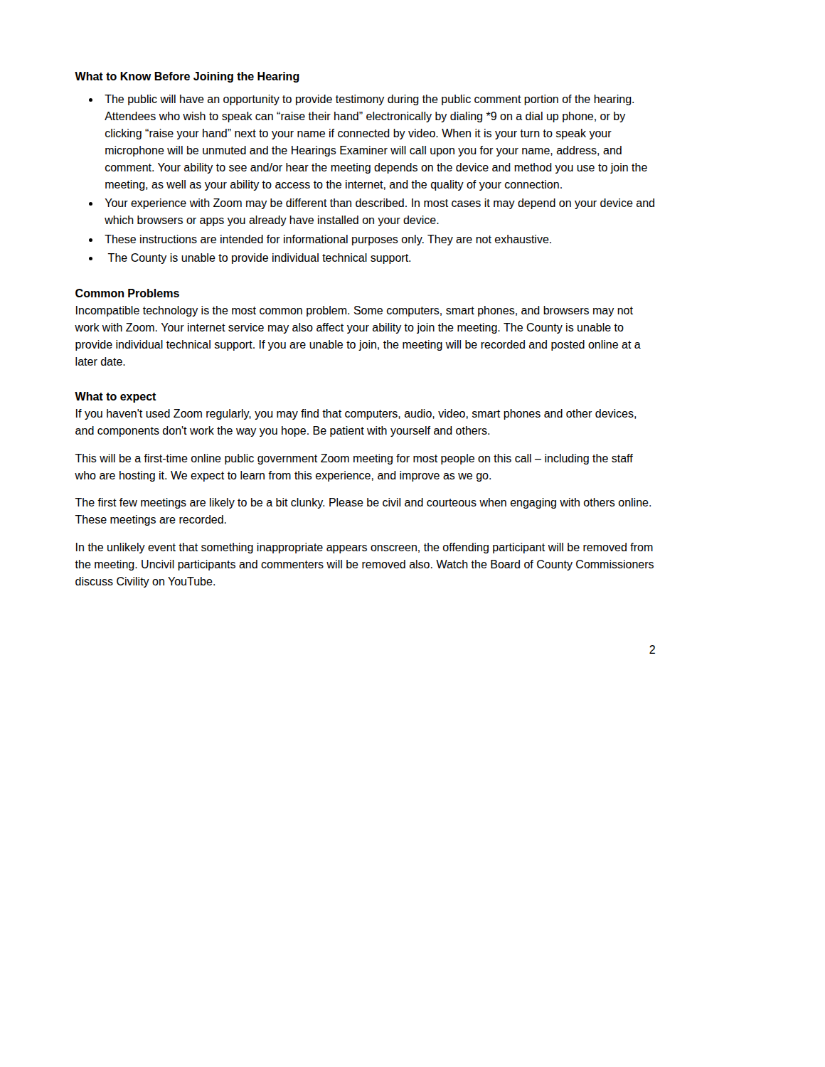What to Know Before Joining the Hearing
The public will have an opportunity to provide testimony during the public comment portion of the hearing. Attendees who wish to speak can “raise their hand” electronically by dialing *9 on a dial up phone, or by clicking “raise your hand” next to your name if connected by video. When it is your turn to speak your microphone will be unmuted and the Hearings Examiner will call upon you for your name, address, and comment. Your ability to see and/or hear the meeting depends on the device and method you use to join the meeting, as well as your ability to access to the internet, and the quality of your connection.
Your experience with Zoom may be different than described. In most cases it may depend on your device and which browsers or apps you already have installed on your device.
These instructions are intended for informational purposes only. They are not exhaustive.
The County is unable to provide individual technical support.
Common Problems
Incompatible technology is the most common problem. Some computers, smart phones, and browsers may not work with Zoom. Your internet service may also affect your ability to join the meeting. The County is unable to provide individual technical support. If you are unable to join, the meeting will be recorded and posted online at a later date.
What to expect
If you haven't used Zoom regularly, you may find that computers, audio, video, smart phones and other devices, and components don't work the way you hope. Be patient with yourself and others.
This will be a first-time online public government Zoom meeting for most people on this call – including the staff who are hosting it. We expect to learn from this experience, and improve as we go.
The first few meetings are likely to be a bit clunky. Please be civil and courteous when engaging with others online. These meetings are recorded.
In the unlikely event that something inappropriate appears onscreen, the offending participant will be removed from the meeting. Uncivil participants and commenters will be removed also. Watch the Board of County Commissioners discuss Civility on YouTube.
2